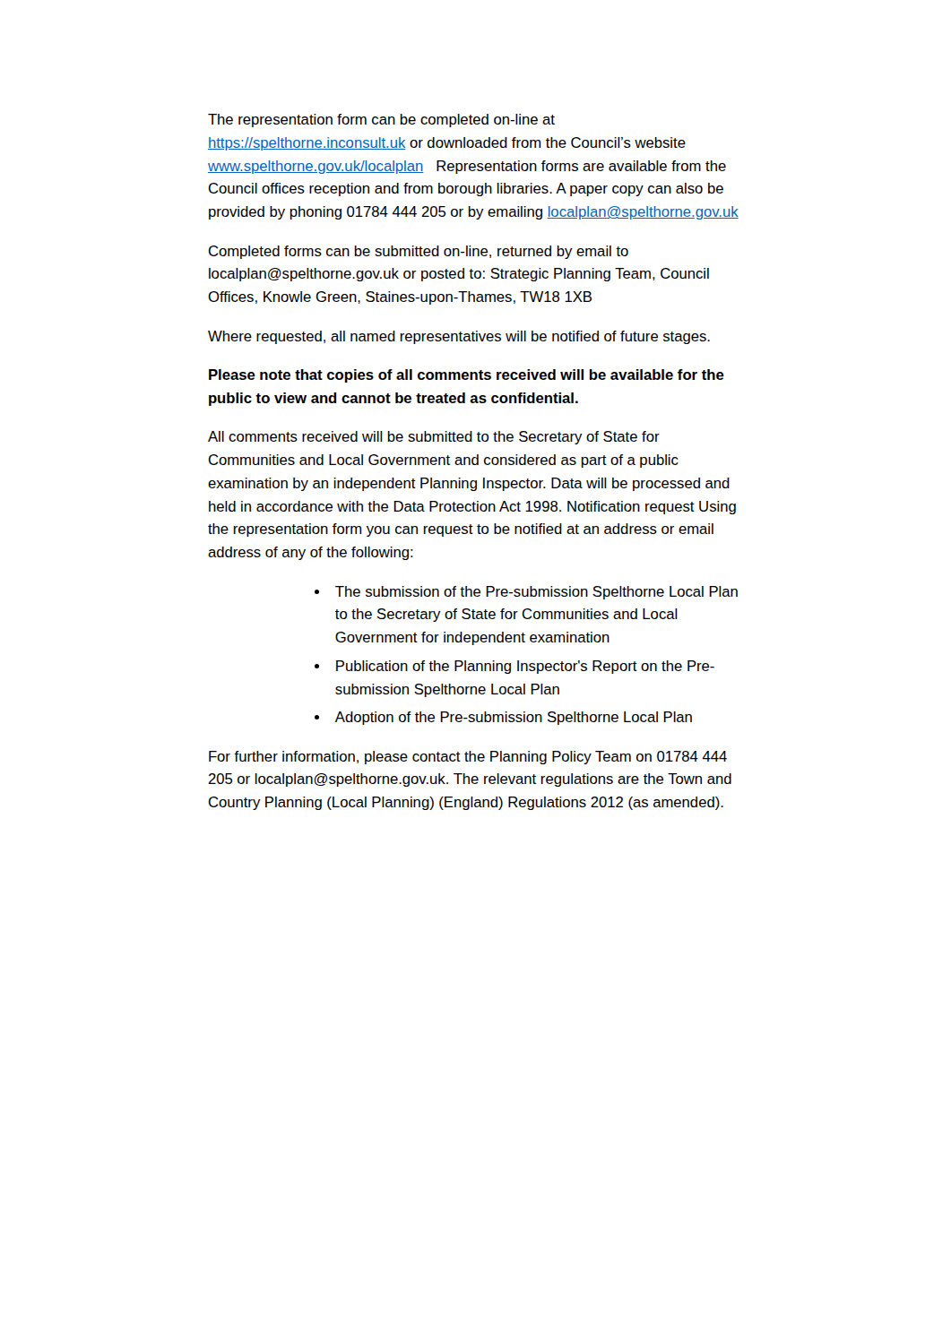The representation form can be completed on-line at https://spelthorne.inconsult.uk or downloaded from the Council’s website www.spelthorne.gov.uk/localplan Representation forms are available from the Council offices reception and from borough libraries. A paper copy can also be provided by phoning 01784 444 205 or by emailing localplan@spelthorne.gov.uk
Completed forms can be submitted on-line, returned by email to localplan@spelthorne.gov.uk or posted to: Strategic Planning Team, Council Offices, Knowle Green, Staines-upon-Thames, TW18 1XB
Where requested, all named representatives will be notified of future stages.
Please note that copies of all comments received will be available for the public to view and cannot be treated as confidential.
All comments received will be submitted to the Secretary of State for Communities and Local Government and considered as part of a public examination by an independent Planning Inspector. Data will be processed and held in accordance with the Data Protection Act 1998. Notification request Using the representation form you can request to be notified at an address or email address of any of the following:
The submission of the Pre-submission Spelthorne Local Plan to the Secretary of State for Communities and Local Government for independent examination
Publication of the Planning Inspector's Report on the Pre-submission Spelthorne Local Plan
Adoption of the Pre-submission Spelthorne Local Plan
For further information, please contact the Planning Policy Team on 01784 444 205 or localplan@spelthorne.gov.uk. The relevant regulations are the Town and Country Planning (Local Planning) (England) Regulations 2012 (as amended).